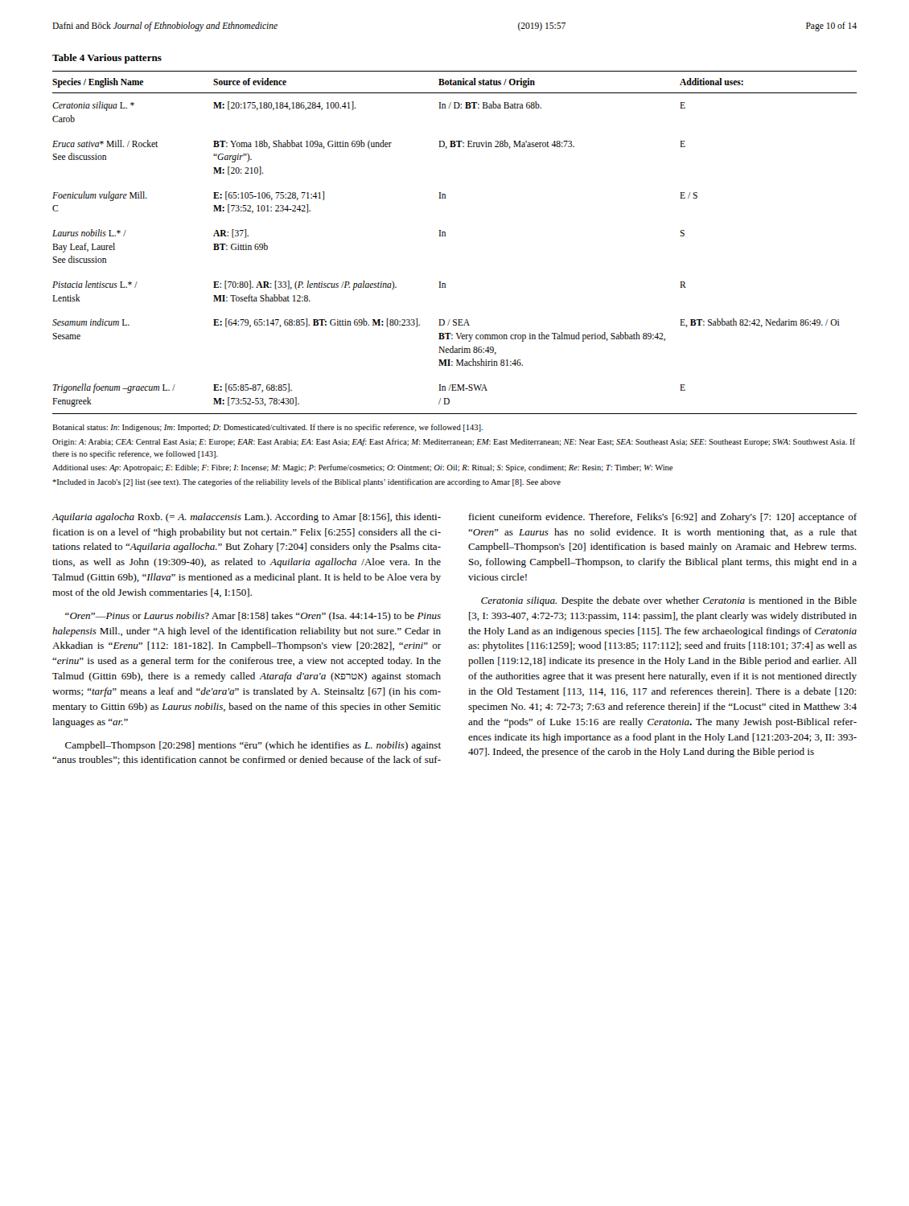Dafni and Böck Journal of Ethnobiology and Ethnomedicine
(2019) 15:57
Page 10 of 14
Table 4 Various patterns
| Species / English Name | Source of evidence | Botanical status / Origin | Additional uses: |
| --- | --- | --- | --- |
| Ceratonia siliqua L. * Carob | M: [20:175,180,184,186,284, 100.41]. | In / D: BT : Baba Batra 68b. | E |
| Eruca sativa * Mill. / Rocket See discussion | BT : Yoma 18b, Shabbat 109a, Gittin 69b (under “ Gargir ”). M: [20: 210]. | D, BT : Eruvin 28b, Ma'aserot 48:73. | E |
| Foeniculum vulgare Mill. C | E: [65:105-106, 75:28, 71:41] M: [73:52, 101: 234-242]. | In | E / S |
| Laurus nobilis L.* / Bay Leaf, Laurel See discussion | AR : [37]. BT : Gittin 69b | In | S |
| Pistacia lentiscus L.* / Lentisk | E : [70:80]. AR : [33], ( P. lentiscus / P. palaestina ). MI : Tosefta Shabbat 12:8. | In | R |
| Sesamum indicum L. Sesame | E: [64:79, 65:147, 68:85]. BT: Gittin 69b. M: [80:233]. | D / SEA BT : Very common crop in the Talmud period, Sabbath 89:42, Nedarim 86:49, MI : Machshirin 81:46. | E, BT : Sabbath 82:42, Nedarim 86:49. / Oi |
| Trigonella foenum –graecum L. / Fenugreek | E: [65:85-87, 68:85]. M: [73:52-53, 78:430]. | In /EM-SWA / D | E |
Botanical status: In: Indigenous; Im: Imported; D: Domesticated/cultivated. If there is no specific reference, we followed [143].
Origin: A: Arabia; CEA: Central East Asia; E: Europe; EAR: East Arabia; EA: East Asia; EAf: East Africa; M: Mediterranean; EM: East Mediterranean; NE: Near East; SEA: Southeast Asia; SEE: Southeast Europe; SWA: Southwest Asia. If there is no specific reference, we followed [143].
Additional uses: Ap: Apotropaic; E: Edible; F: Fibre; I: Incense; M: Magic; P: Perfume/cosmetics; O: Ointment; Oi: Oil; R: Ritual; S: Spice, condiment; Re: Resin; T: Timber; W: Wine
*Included in Jacob's [2] list (see text). The categories of the reliability levels of the Biblical plants’ identification are according to Amar [8]. See above
Aquilaria agalocha Roxb. (= A. malaccensis Lam.). According to Amar [8:156], this identification is on a level of “high probability but not certain.” Felix [6:255] considers all the citations related to “Aquilaria agallocha.” But Zohary [7:204] considers only the Psalms citations, as well as John (19:309-40), as related to Aquilaria agallocha /Aloe vera. In the Talmud (Gittin 69b), “Illava” is mentioned as a medicinal plant. It is held to be Aloe vera by most of the old Jewish commentaries [4, I:150].
“Oren”—Pinus or Laurus nobilis? Amar [8:158] takes “Oren” (Isa. 44:14-15) to be Pinus halepensis Mill., under “A high level of the identification reliability but not sure.” Cedar in Akkadian is “Erenu” [112: 181-182]. In Campbell–Thompson's view [20:282], “erini” or “erinu” is used as a general term for the coniferous tree, a view not accepted today. In the Talmud (Gittin 69b), there is a remedy called Atarafa d'ara'a (אטרפא) against stomach worms; “tarfa” means a leaf and “de'ara'a” is translated by A. Steinsaltz [67] (in his commentary to Gittin 69b) as Laurus nobilis, based on the name of this species in other Semitic languages as “ar.”
Campbell–Thompson [20:298] mentions “ēru” (which he identifies as L. nobilis) against “anus troubles”; this identification cannot be confirmed or denied because of the lack of sufficient cuneiform evidence. Therefore, Feliks's [6:92] and Zohary's [7: 120] acceptance of “Oren” as Laurus has no solid evidence. It is worth mentioning that, as a rule that Campbell–Thompson's [20] identification is based mainly on Aramaic and Hebrew terms. So, following Campbell–Thompson, to clarify the Biblical plant terms, this might end in a vicious circle!
Ceratonia siliqua. Despite the debate over whether Ceratonia is mentioned in the Bible [3, I: 393-407, 4:72-73; 113:passim, 114: passim], the plant clearly was widely distributed in the Holy Land as an indigenous species [115]. The few archaeological findings of Ceratonia as: phytolites [116:1259]; wood [113:85; 117:112]; seed and fruits [118:101; 37:4] as well as pollen [119:12,18] indicate its presence in the Holy Land in the Bible period and earlier. All of the authorities agree that it was present here naturally, even if it is not mentioned directly in the Old Testament [113, 114, 116, 117 and references therein]. There is a debate [120: specimen No. 41; 4: 72-73; 7:63 and reference therein] if the “Locust” cited in Matthew 3:4 and the “pods” of Luke 15:16 are really Ceratonia. The many Jewish post-Biblical references indicate its high importance as a food plant in the Holy Land [121:203-204; 3, II: 393-407]. Indeed, the presence of the carob in the Holy Land during the Bible period is